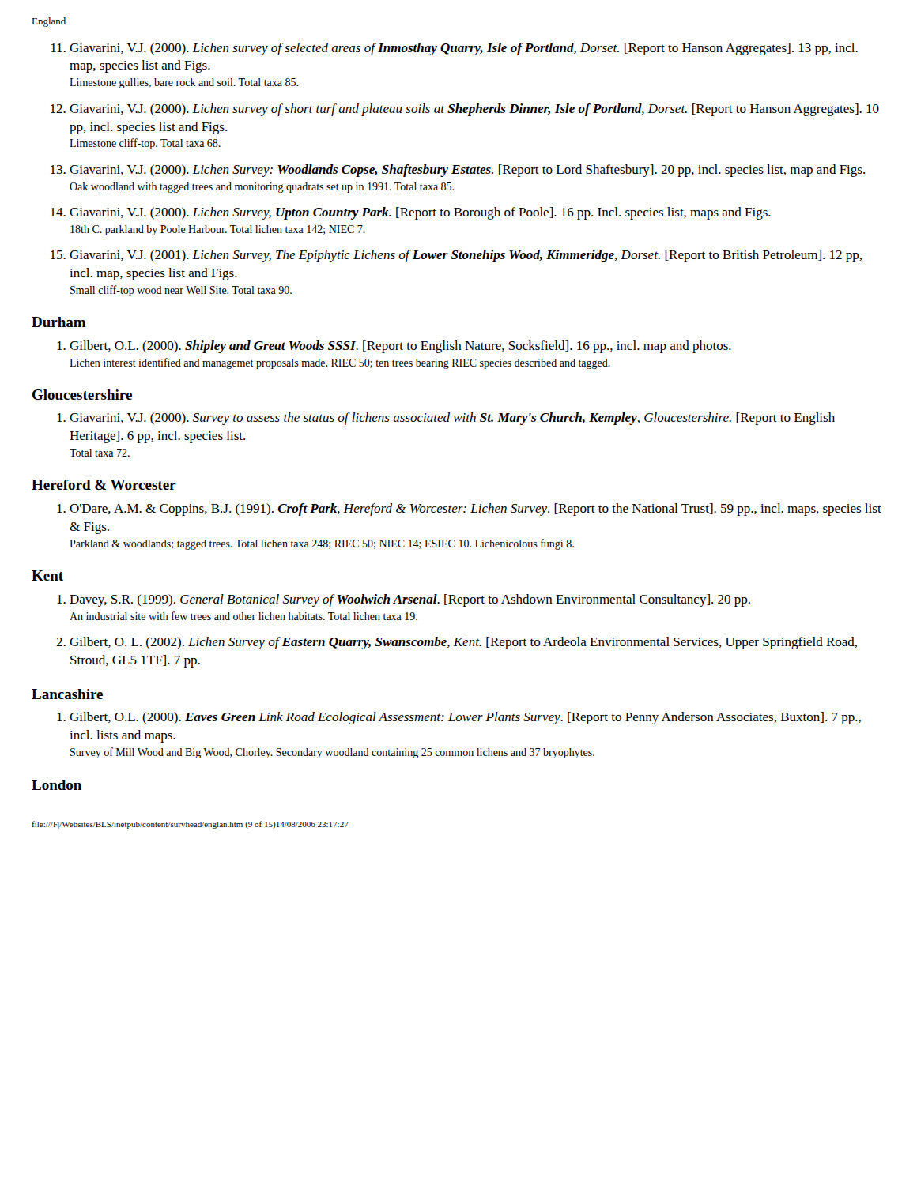England
Giavarini, V.J. (2000). Lichen survey of selected areas of Inmosthay Quarry, Isle of Portland, Dorset. [Report to Hanson Aggregates]. 13 pp, incl. map, species list and Figs. Limestone gullies, bare rock and soil. Total taxa 85.
Giavarini, V.J. (2000). Lichen survey of short turf and plateau soils at Shepherds Dinner, Isle of Portland, Dorset. [Report to Hanson Aggregates]. 10 pp, incl. species list and Figs. Limestone cliff-top. Total taxa 68.
Giavarini, V.J. (2000). Lichen Survey: Woodlands Copse, Shaftesbury Estates. [Report to Lord Shaftesbury]. 20 pp, incl. species list, map and Figs. Oak woodland with tagged trees and monitoring quadrats set up in 1991. Total taxa 85.
Giavarini, V.J. (2000). Lichen Survey, Upton Country Park. [Report to Borough of Poole]. 16 pp. Incl. species list, maps and Figs. 18th C. parkland by Poole Harbour. Total lichen taxa 142; NIEC 7.
Giavarini, V.J. (2001). Lichen Survey, The Epiphytic Lichens of Lower Stonehips Wood, Kimmeridge, Dorset. [Report to British Petroleum]. 12 pp, incl. map, species list and Figs. Small cliff-top wood near Well Site. Total taxa 90.
Durham
Gilbert, O.L. (2000). Shipley and Great Woods SSSI. [Report to English Nature, Socksfield]. 16 pp., incl. map and photos. Lichen interest identified and managemet proposals made, RIEC 50; ten trees bearing RIEC species described and tagged.
Gloucestershire
Giavarini, V.J. (2000). Survey to assess the status of lichens associated with St. Mary's Church, Kempley, Gloucestershire. [Report to English Heritage]. 6 pp, incl. species list. Total taxa 72.
Hereford & Worcester
O'Dare, A.M. & Coppins, B.J. (1991). Croft Park, Hereford & Worcester: Lichen Survey. [Report to the National Trust]. 59 pp., incl. maps, species list & Figs. Parkland & woodlands; tagged trees. Total lichen taxa 248; RIEC 50; NIEC 14; ESIEC 10. Lichenicolous fungi 8.
Kent
Davey, S.R. (1999). General Botanical Survey of Woolwich Arsenal. [Report to Ashdown Environmental Consultancy]. 20 pp. An industrial site with few trees and other lichen habitats. Total lichen taxa 19.
Gilbert, O. L. (2002). Lichen Survey of Eastern Quarry, Swanscombe, Kent. [Report to Ardeola Environmental Services, Upper Springfield Road, Stroud, GL5 1TF]. 7 pp.
Lancashire
Gilbert, O.L. (2000). Eaves Green Link Road Ecological Assessment: Lower Plants Survey. [Report to Penny Anderson Associates, Buxton]. 7 pp., incl. lists and maps. Survey of Mill Wood and Big Wood, Chorley. Secondary woodland containing 25 common lichens and 37 bryophytes.
London
file:///F|/Websites/BLS/inetpub/content/survhead/englan.htm (9 of 15)14/08/2006 23:17:27